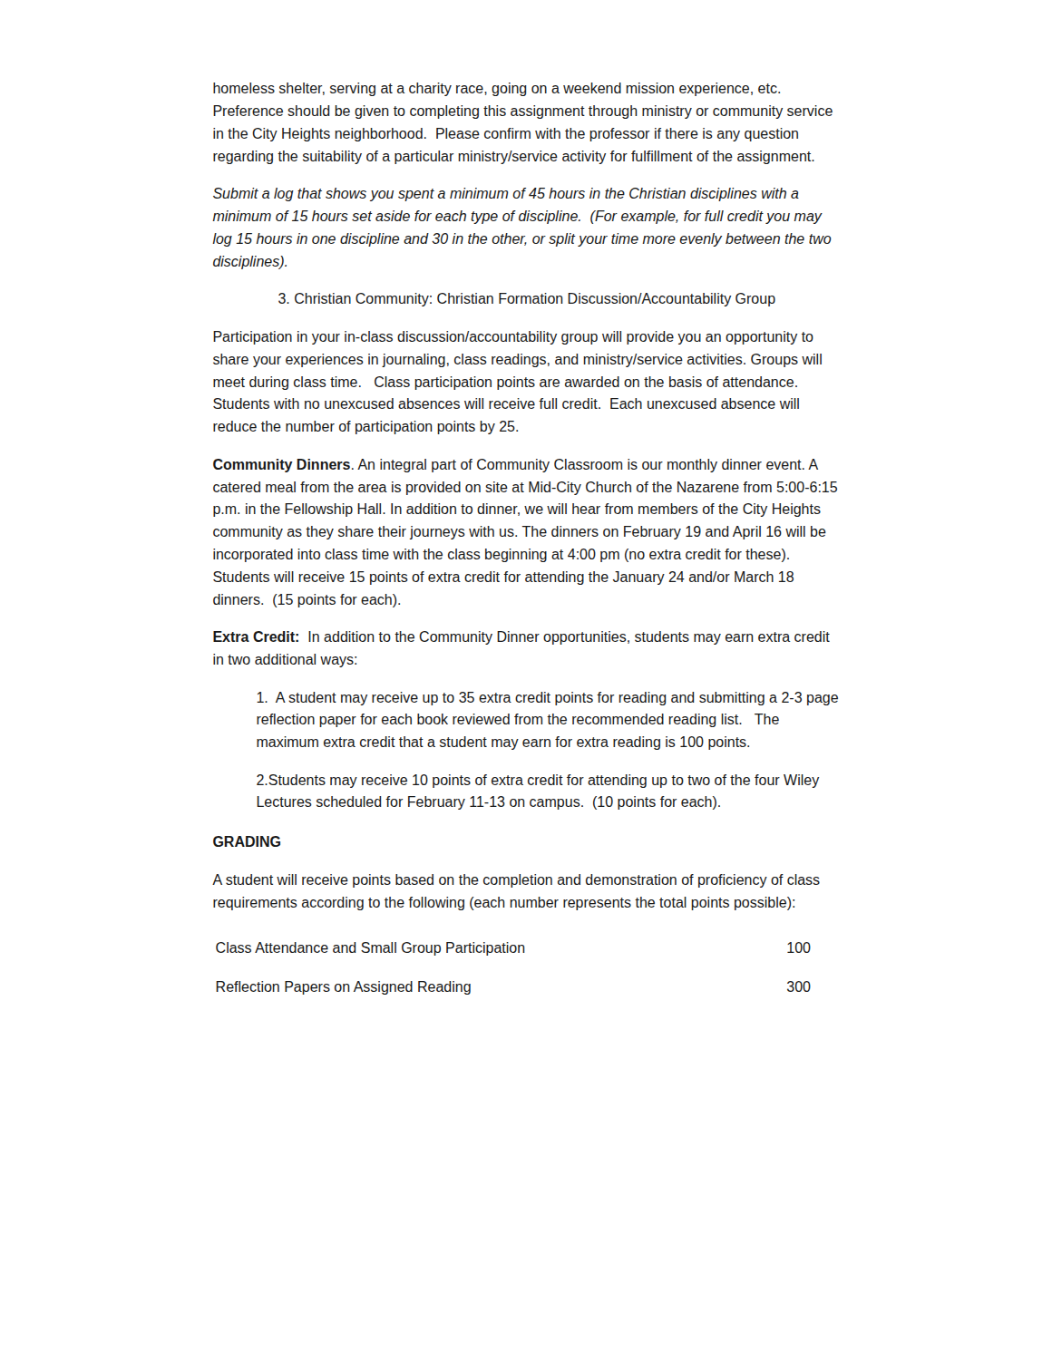homeless shelter, serving at a charity race, going on a weekend mission experience, etc. Preference should be given to completing this assignment through ministry or community service in the City Heights neighborhood. Please confirm with the professor if there is any question regarding the suitability of a particular ministry/service activity for fulfillment of the assignment.
Submit a log that shows you spent a minimum of 45 hours in the Christian disciplines with a minimum of 15 hours set aside for each type of discipline. (For example, for full credit you may log 15 hours in one discipline and 30 in the other, or split your time more evenly between the two disciplines).
3. Christian Community: Christian Formation Discussion/Accountability Group
Participation in your in-class discussion/accountability group will provide you an opportunity to share your experiences in journaling, class readings, and ministry/service activities. Groups will meet during class time. Class participation points are awarded on the basis of attendance. Students with no unexcused absences will receive full credit. Each unexcused absence will reduce the number of participation points by 25.
Community Dinners. An integral part of Community Classroom is our monthly dinner event. A catered meal from the area is provided on site at Mid-City Church of the Nazarene from 5:00-6:15 p.m. in the Fellowship Hall. In addition to dinner, we will hear from members of the City Heights community as they share their journeys with us. The dinners on February 19 and April 16 will be incorporated into class time with the class beginning at 4:00 pm (no extra credit for these). Students will receive 15 points of extra credit for attending the January 24 and/or March 18 dinners. (15 points for each).
Extra Credit: In addition to the Community Dinner opportunities, students may earn extra credit in two additional ways:
1. A student may receive up to 35 extra credit points for reading and submitting a 2-3 page reflection paper for each book reviewed from the recommended reading list. The maximum extra credit that a student may earn for extra reading is 100 points.
2.Students may receive 10 points of extra credit for attending up to two of the four Wiley Lectures scheduled for February 11-13 on campus. (10 points for each).
GRADING
A student will receive points based on the completion and demonstration of proficiency of class requirements according to the following (each number represents the total points possible):
| Class Attendance and Small Group Participation | 100 |
| Reflection Papers on Assigned Reading | 300 |